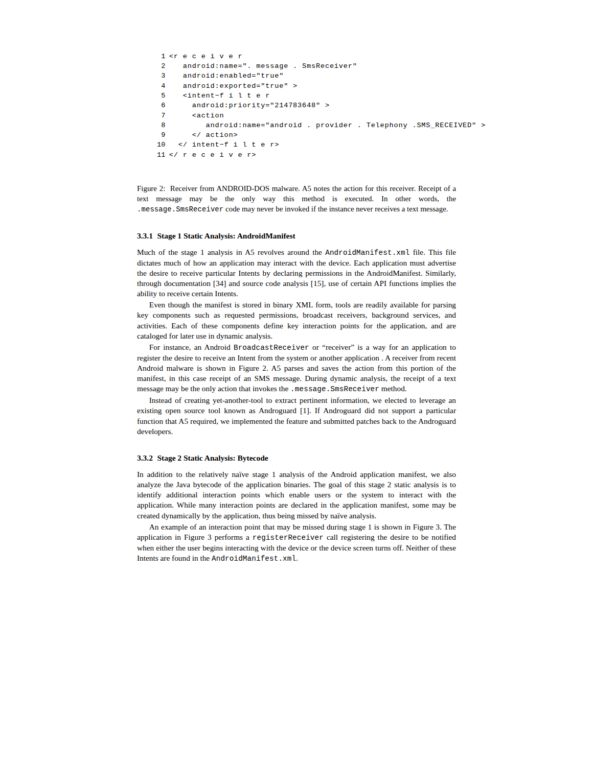1<r e c e i v e r
2   android:name=". message . SmsReceiver"
3   android:enabled="true"
4   android:exported="true" >
5   <intent−f i l t e r
6     android:priority="214783648" >
7     <action
8        android:name="android . provider . Telephony .SMS_RECEIVED" >
9     </ action>
10  </ intent−f i l t e r>
11</ r e c e i v e r>
Figure 2: Receiver from ANDROID-DOS malware. A5 notes the action for this receiver. Receipt of a text message may be the only way this method is executed. In other words, the .message.SmsReceiver code may never be invoked if the instance never receives a text message.
3.3.1 Stage 1 Static Analysis: AndroidManifest
Much of the stage 1 analysis in A5 revolves around the AndroidManifest.xml file. This file dictates much of how an application may interact with the device. Each application must advertise the desire to receive particular Intents by declaring permissions in the AndroidManifest. Similarly, through documentation [34] and source code analysis [15], use of certain API functions implies the ability to receive certain Intents.
Even though the manifest is stored in binary XML form, tools are readily available for parsing key components such as requested permissions, broadcast receivers, background services, and activities. Each of these components define key interaction points for the application, and are cataloged for later use in dynamic analysis.
For instance, an Android BroadcastReceiver or “receiver” is a way for an application to register the desire to receive an Intent from the system or another application . A receiver from recent Android malware is shown in Figure 2. A5 parses and saves the action from this portion of the manifest, in this case receipt of an SMS message. During dynamic analysis, the receipt of a text message may be the only action that invokes the .message.SmsReceiver method.
Instead of creating yet-another-tool to extract pertinent information, we elected to leverage an existing open source tool known as Androguard [1]. If Androguard did not support a particular function that A5 required, we implemented the feature and submitted patches back to the Androguard developers.
3.3.2 Stage 2 Static Analysis: Bytecode
In addition to the relatively naïve stage 1 analysis of the Android application manifest, we also analyze the Java bytecode of the application binaries. The goal of this stage 2 static analysis is to identify additional interaction points which enable users or the system to interact with the application. While many interaction points are declared in the application manifest, some may be created dynamically by the application, thus being missed by naïve analysis.
An example of an interaction point that may be missed during stage 1 is shown in Figure 3. The application in Figure 3 performs a registerReceiver call registering the desire to be notified when either the user begins interacting with the device or the device screen turns off. Neither of these Intents are found in the AndroidManifest.xml.